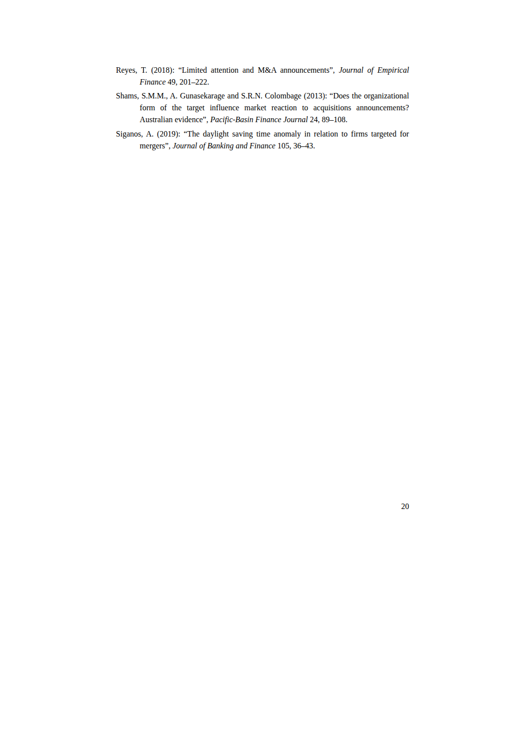Reyes, T. (2018): “Limited attention and M&A announcements”, Journal of Empirical Finance 49, 201–222.
Shams, S.M.M., A. Gunasekarage and S.R.N. Colombage (2013): “Does the organizational form of the target influence market reaction to acquisitions announcements? Australian evidence”, Pacific-Basin Finance Journal 24, 89–108.
Siganos, A. (2019): “The daylight saving time anomaly in relation to firms targeted for mergers”, Journal of Banking and Finance 105, 36–43.
20